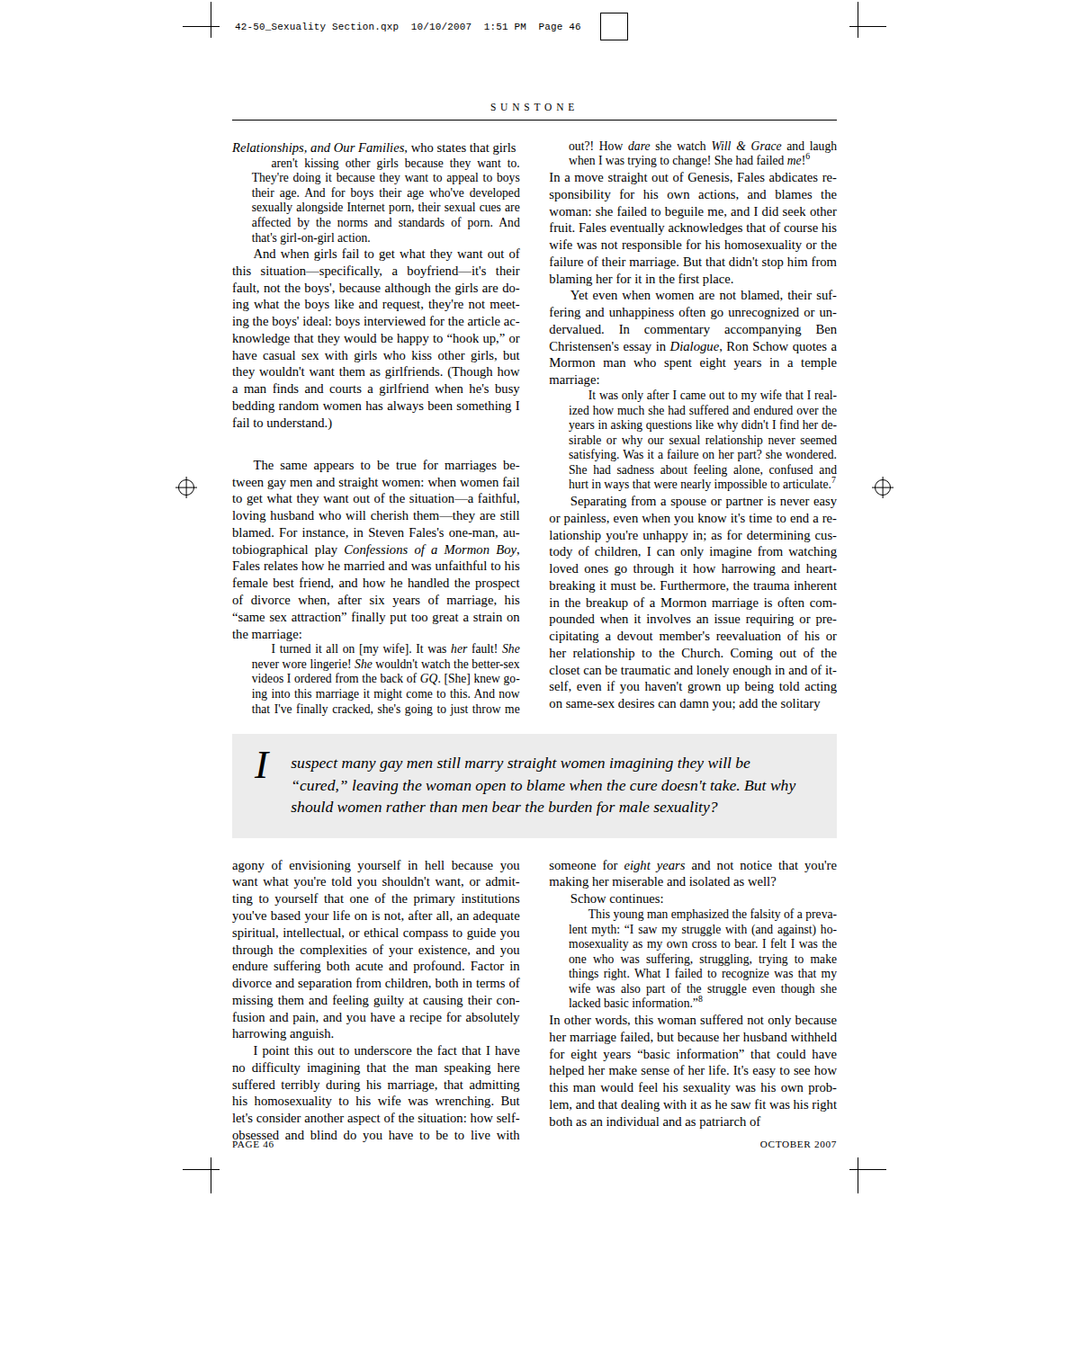42-50_Sexuality Section.qxp 10/10/2007 1:51 PM Page 46
Sunstone
Relationships, and Our Families, who states that girls
aren't kissing other girls because they want to. They're doing it because they want to appeal to boys their age. And for boys their age who've developed sexually alongside Internet porn, their sexual cues are affected by the norms and standards of porn. And that's girl-on-girl action.
And when girls fail to get what they want out of this situation—specifically, a boyfriend—it's their fault, not the boys', because although the girls are doing what the boys like and request, they're not meeting the boys' ideal: boys interviewed for the article acknowledge that they would be happy to “hook up,” or have casual sex with girls who kiss other girls, but they wouldn't want them as girlfriends. (Though how a man finds and courts a girlfriend when he's busy bedding random women has always been something I fail to understand.)
The same appears to be true for marriages between gay men and straight women: when women fail to get what they want out of the situation—a faithful, loving husband who will cherish them—they are still blamed. For instance, in Steven Fales's one-man, autobiographical play Confessions of a Mormon Boy, Fales relates how he married and was unfaithful to his female best friend, and how he handled the prospect of divorce when, after six years of marriage, his “same sex attraction” finally put too great a strain on the marriage:
I turned it all on [my wife]. It was her fault! She never wore lingerie! She wouldn't watch the better-sex videos I ordered from the back of GQ. [She] knew going into this marriage it might come to this. And now that I've finally cracked, she's going to just throw me out?! How dare she watch Will & Grace and laugh when I was trying to change! She had failed me!6
In a move straight out of Genesis, Fales abdicates responsibility for his own actions, and blames the woman: she failed to beguile me, and I did seek other fruit. Fales eventually acknowledges that of course his wife was not responsible for his homosexuality or the failure of their marriage. But that didn't stop him from blaming her for it in the first place.
Yet even when women are not blamed, their suffering and unhappiness often go unrecognized or undervalued. In commentary accompanying Ben Christensen's essay in Dialogue, Ron Schow quotes a Mormon man who spent eight years in a temple marriage:
It was only after I came out to my wife that I realized how much she had suffered and endured over the years in asking questions like why didn't I find her desirable or why our sexual relationship never seemed satisfying. Was it a failure on her part? she wondered. She had sadness about feeling alone, confused and hurt in ways that were nearly impossible to articulate.7
Separating from a spouse or partner is never easy or painless, even when you know it's time to end a relationship you're unhappy in; as for determining custody of children, I can only imagine from watching loved ones go through it how harrowing and heartbreaking it must be. Furthermore, the trauma inherent in the breakup of a Mormon marriage is often compounded when it involves an issue requiring or precipitating a devout member's reevaluation of his or her relationship to the Church. Coming out of the closet can be traumatic and lonely enough in and of itself, even if you haven't grown up being told acting on same-sex desires can damn you; add the solitary
I suspect many gay men still marry straight women imagining they will be “cured,” leaving the woman open to blame when the cure doesn't take. But why should women rather than men bear the burden for male sexuality?
agony of envisioning yourself in hell because you want what you're told you shouldn't want, or admitting to yourself that one of the primary institutions you've based your life on is not, after all, an adequate spiritual, intellectual, or ethical compass to guide you through the complexities of your existence, and you endure suffering both acute and profound. Factor in divorce and separation from children, both in terms of missing them and feeling guilty at causing their confusion and pain, and you have a recipe for absolutely harrowing anguish.
I point this out to underscore the fact that I have no difficulty imagining that the man speaking here suffered terribly during his marriage, that admitting his homosexuality to his wife was wrenching. But let's consider another aspect of the situation: how self-obsessed and blind do you have to be to live with someone for eight years and not notice that you're making her miserable and isolated as well?
Schow continues:
This young man emphasized the falsity of a prevalent myth: “I saw my struggle with (and against) homosexuality as my own cross to bear. I felt I was the one who was suffering, struggling, trying to make things right. What I failed to recognize was that my wife was also part of the struggle even though she lacked basic information.”8
In other words, this woman suffered not only because her marriage failed, but because her husband withheld for eight years “basic information” that could have helped her make sense of her life. It's easy to see how this man would feel his sexuality was his own problem, and that dealing with it as he saw fit was his right both as an individual and as patriarch of
PAGE 46 OCTOBER 2007